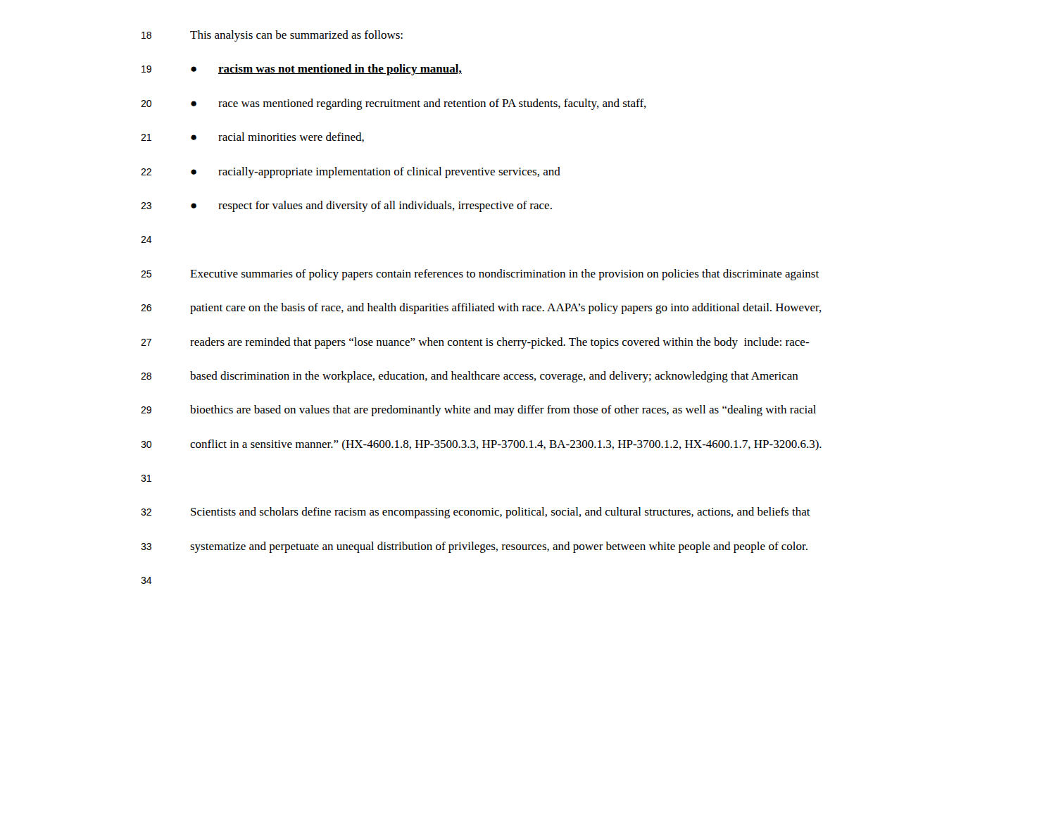18
This analysis can be summarized as follows:
19
●
racism was not mentioned in the policy manual,
20
●
race was mentioned regarding recruitment and retention of PA students, faculty, and staff,
21
●
racial minorities were defined,
22
●
racially-appropriate implementation of clinical preventive services, and
23
●
respect for values and diversity of all individuals, irrespective of race.
24
25
Executive summaries of policy papers contain references to nondiscrimination in the provision on policies that discriminate against
26
patient care on the basis of race, and health disparities affiliated with race. AAPA’s policy papers go into additional detail. However,
27
readers are reminded that papers “lose nuance” when content is cherry-picked. The topics covered within the body include: race-
28
based discrimination in the workplace, education, and healthcare access, coverage, and delivery; acknowledging that American
29
bioethics are based on values that are predominantly white and may differ from those of other races, as well as “dealing with racial
30
conflict in a sensitive manner.” (HX-4600.1.8, HP-3500.3.3, HP-3700.1.4, BA-2300.1.3, HP-3700.1.2, HX-4600.1.7, HP-3200.6.3).
31
32
Scientists and scholars define racism as encompassing economic, political, social, and cultural structures, actions, and beliefs that
33
systematize and perpetuate an unequal distribution of privileges, resources, and power between white people and people of color.
34